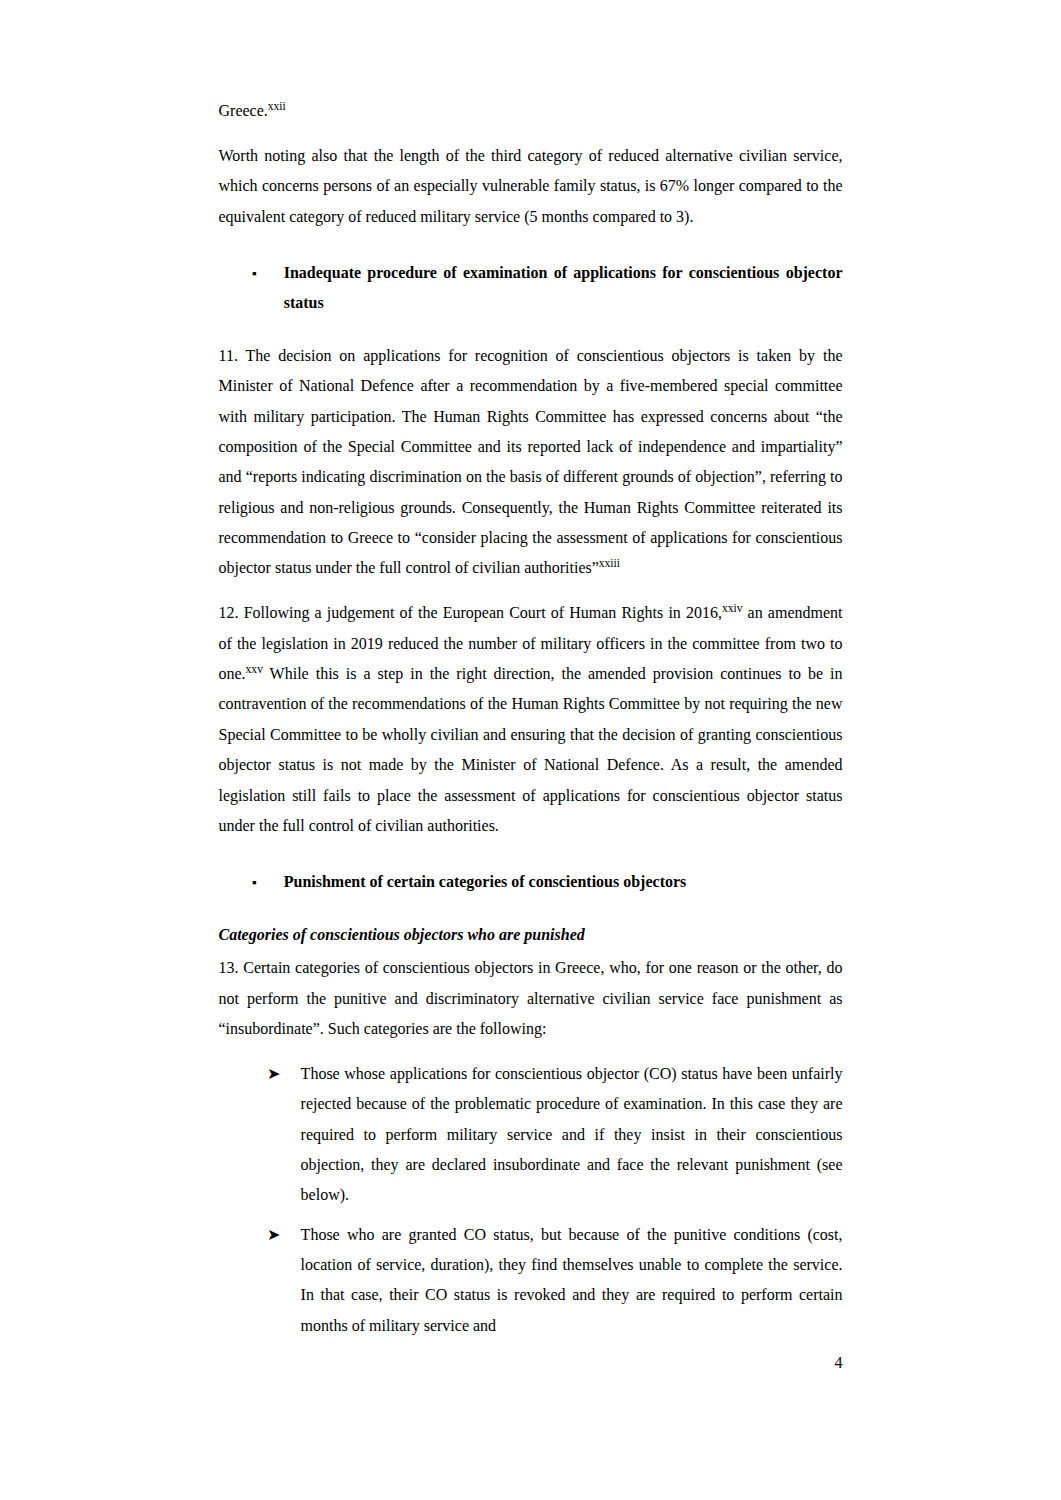Greece.xxii
Worth noting also that the length of the third category of reduced alternative civilian service, which concerns persons of an especially vulnerable family status, is 67% longer compared to the equivalent category of reduced military service (5 months compared to 3).
▪ Inadequate procedure of examination of applications for conscientious objector status
11. The decision on applications for recognition of conscientious objectors is taken by the Minister of National Defence after a recommendation by a five-membered special committee with military participation. The Human Rights Committee has expressed concerns about “the composition of the Special Committee and its reported lack of independence and impartiality” and “reports indicating discrimination on the basis of different grounds of objection”, referring to religious and non-religious grounds. Consequently, the Human Rights Committee reiterated its recommendation to Greece to “consider placing the assessment of applications for conscientious objector status under the full control of civilian authorities”xxiii
12. Following a judgement of the European Court of Human Rights in 2016,xxiv an amendment of the legislation in 2019 reduced the number of military officers in the committee from two to one.xxv While this is a step in the right direction, the amended provision continues to be in contravention of the recommendations of the Human Rights Committee by not requiring the new Special Committee to be wholly civilian and ensuring that the decision of granting conscientious objector status is not made by the Minister of National Defence. As a result, the amended legislation still fails to place the assessment of applications for conscientious objector status under the full control of civilian authorities.
▪ Punishment of certain categories of conscientious objectors
Categories of conscientious objectors who are punished
13. Certain categories of conscientious objectors in Greece, who, for one reason or the other, do not perform the punitive and discriminatory alternative civilian service face punishment as “insubordinate”. Such categories are the following:
➤ Those whose applications for conscientious objector (CO) status have been unfairly rejected because of the problematic procedure of examination. In this case they are required to perform military service and if they insist in their conscientious objection, they are declared insubordinate and face the relevant punishment (see below).
➤ Those who are granted CO status, but because of the punitive conditions (cost, location of service, duration), they find themselves unable to complete the service. In that case, their CO status is revoked and they are required to perform certain months of military service and
4